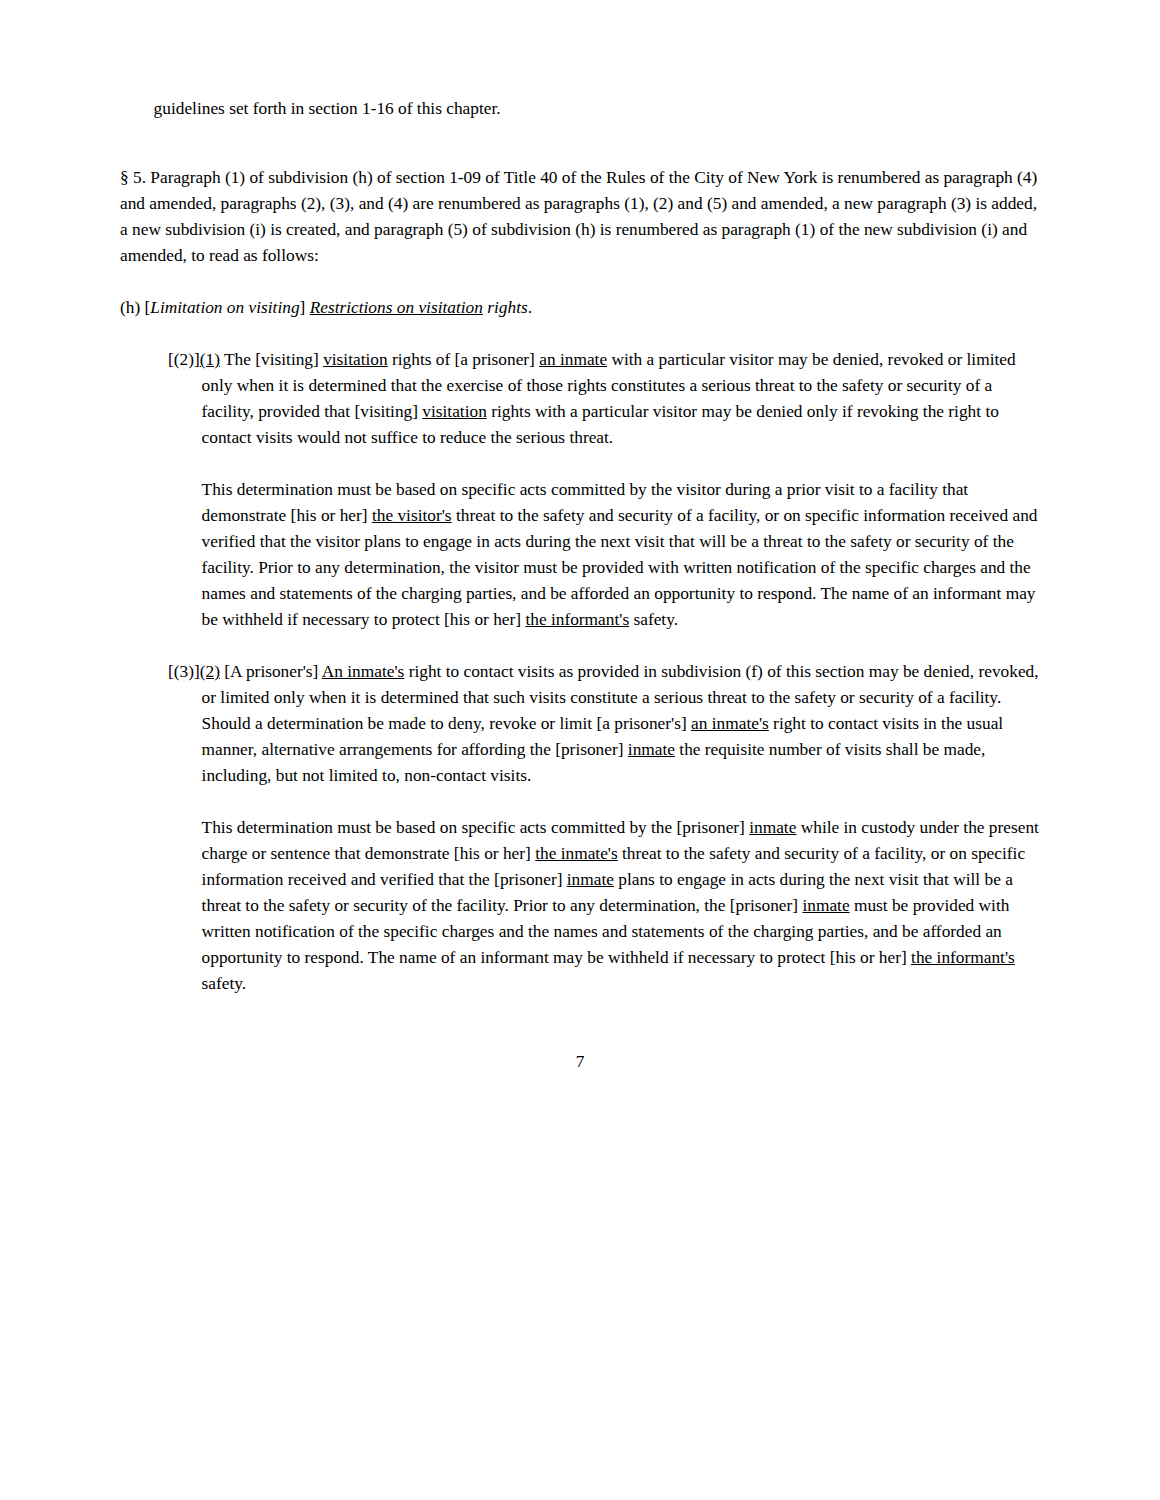guidelines set forth in section 1-16 of this chapter.
§ 5. Paragraph (1) of subdivision (h) of section 1-09 of Title 40 of the Rules of the City of New York is renumbered as paragraph (4) and amended, paragraphs (2), (3), and (4) are renumbered as paragraphs (1), (2) and (5) and amended, a new paragraph (3) is added, a new subdivision (i) is created, and paragraph (5) of subdivision (h) is renumbered as paragraph (1) of the new subdivision (i) and amended, to read as follows:
(h) [Limitation on visiting] Restrictions on visitation rights.
[(2)](1) The [visiting] visitation rights of [a prisoner] an inmate with a particular visitor may be denied, revoked or limited only when it is determined that the exercise of those rights constitutes a serious threat to the safety or security of a facility, provided that [visiting] visitation rights with a particular visitor may be denied only if revoking the right to contact visits would not suffice to reduce the serious threat.
This determination must be based on specific acts committed by the visitor during a prior visit to a facility that demonstrate [his or her] the visitor's threat to the safety and security of a facility, or on specific information received and verified that the visitor plans to engage in acts during the next visit that will be a threat to the safety or security of the facility. Prior to any determination, the visitor must be provided with written notification of the specific charges and the names and statements of the charging parties, and be afforded an opportunity to respond. The name of an informant may be withheld if necessary to protect [his or her] the informant's safety.
[(3)](2) [A prisoner's] An inmate's right to contact visits as provided in subdivision (f) of this section may be denied, revoked, or limited only when it is determined that such visits constitute a serious threat to the safety or security of a facility. Should a determination be made to deny, revoke or limit [a prisoner's] an inmate's right to contact visits in the usual manner, alternative arrangements for affording the [prisoner] inmate the requisite number of visits shall be made, including, but not limited to, non-contact visits.
This determination must be based on specific acts committed by the [prisoner] inmate while in custody under the present charge or sentence that demonstrate [his or her] the inmate's threat to the safety and security of a facility, or on specific information received and verified that the [prisoner] inmate plans to engage in acts during the next visit that will be a threat to the safety or security of the facility. Prior to any determination, the [prisoner] inmate must be provided with written notification of the specific charges and the names and statements of the charging parties, and be afforded an opportunity to respond. The name of an informant may be withheld if necessary to protect [his or her] the informant's safety.
7